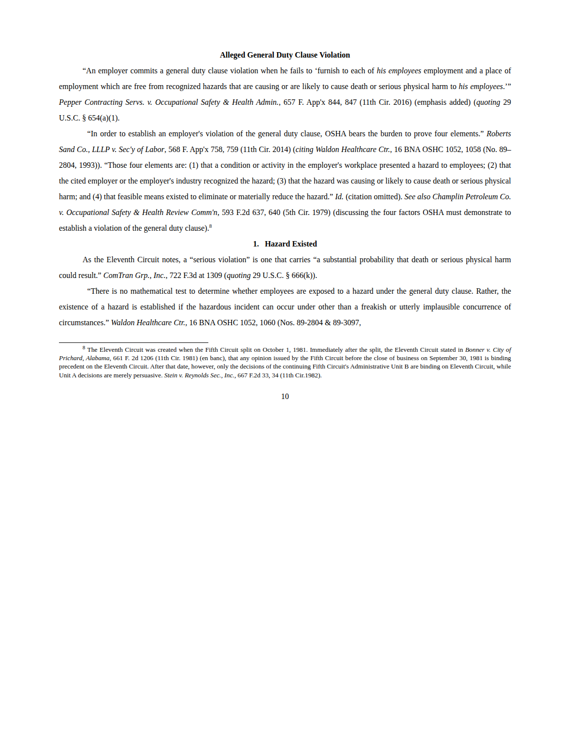Alleged General Duty Clause Violation
“An employer commits a general duty clause violation when he fails to ‘furnish to each of his employees employment and a place of employment which are free from recognized hazards that are causing or are likely to cause death or serious physical harm to his employees.’” Pepper Contracting Servs. v. Occupational Safety & Health Admin., 657 F. App'x 844, 847 (11th Cir. 2016) (emphasis added) (quoting 29 U.S.C. § 654(a)(1).
“In order to establish an employer's violation of the general duty clause, OSHA bears the burden to prove four elements.” Roberts Sand Co., LLLP v. Sec'y of Labor, 568 F. App'x 758, 759 (11th Cir. 2014) (citing Waldon Healthcare Ctr., 16 BNA OSHC 1052, 1058 (No. 89–2804, 1993)). “Those four elements are: (1) that a condition or activity in the employer's workplace presented a hazard to employees; (2) that the cited employer or the employer's industry recognized the hazard; (3) that the hazard was causing or likely to cause death or serious physical harm; and (4) that feasible means existed to eliminate or materially reduce the hazard.” Id. (citation omitted). See also Champlin Petroleum Co. v. Occupational Safety & Health Review Comm'n, 593 F.2d 637, 640 (5th Cir. 1979) (discussing the four factors OSHA must demonstrate to establish a violation of the general duty clause).8
1. Hazard Existed
As the Eleventh Circuit notes, a “serious violation” is one that carries “a substantial probability that death or serious physical harm could result.” ComTran Grp., Inc., 722 F.3d at 1309 (quoting 29 U.S.C. § 666(k)).
“There is no mathematical test to determine whether employees are exposed to a hazard under the general duty clause. Rather, the existence of a hazard is established if the hazardous incident can occur under other than a freakish or utterly implausible concurrence of circumstances.” Waldon Healthcare Ctr., 16 BNA OSHC 1052, 1060 (Nos. 89-2804 & 89-3097,
8 The Eleventh Circuit was created when the Fifth Circuit split on October 1, 1981. Immediately after the split, the Eleventh Circuit stated in Bonner v. City of Prichard, Alabama, 661 F. 2d 1206 (11th Cir. 1981) (en banc), that any opinion issued by the Fifth Circuit before the close of business on September 30, 1981 is binding precedent on the Eleventh Circuit. After that date, however, only the decisions of the continuing Fifth Circuit's Administrative Unit B are binding on Eleventh Circuit, while Unit A decisions are merely persuasive. Stein v. Reynolds Sec., Inc., 667 F.2d 33, 34 (11th Cir.1982).
10